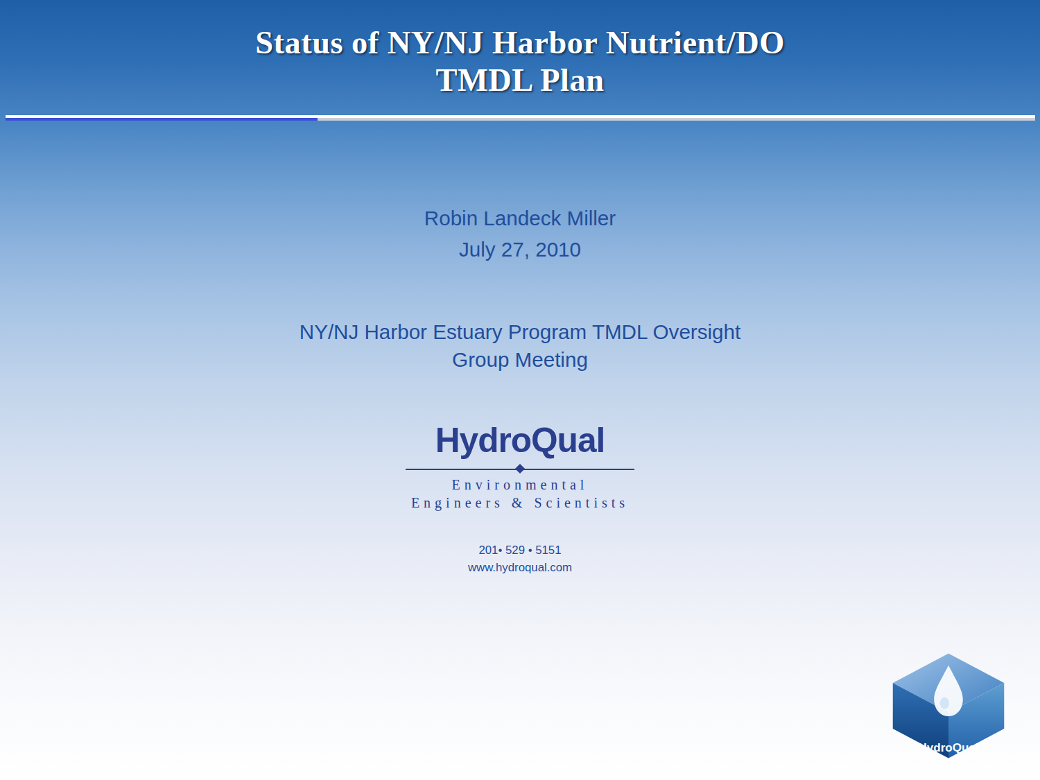Status of NY/NJ Harbor Nutrient/DO
TMDL Plan
Robin Landeck Miller
July 27, 2010
NY/NJ Harbor Estuary Program TMDL Oversight
Group Meeting
Hydro Qual
Environmental
Engineers & Scientists
201• 529 • 5151
www.hydroqual.com
HydroQual